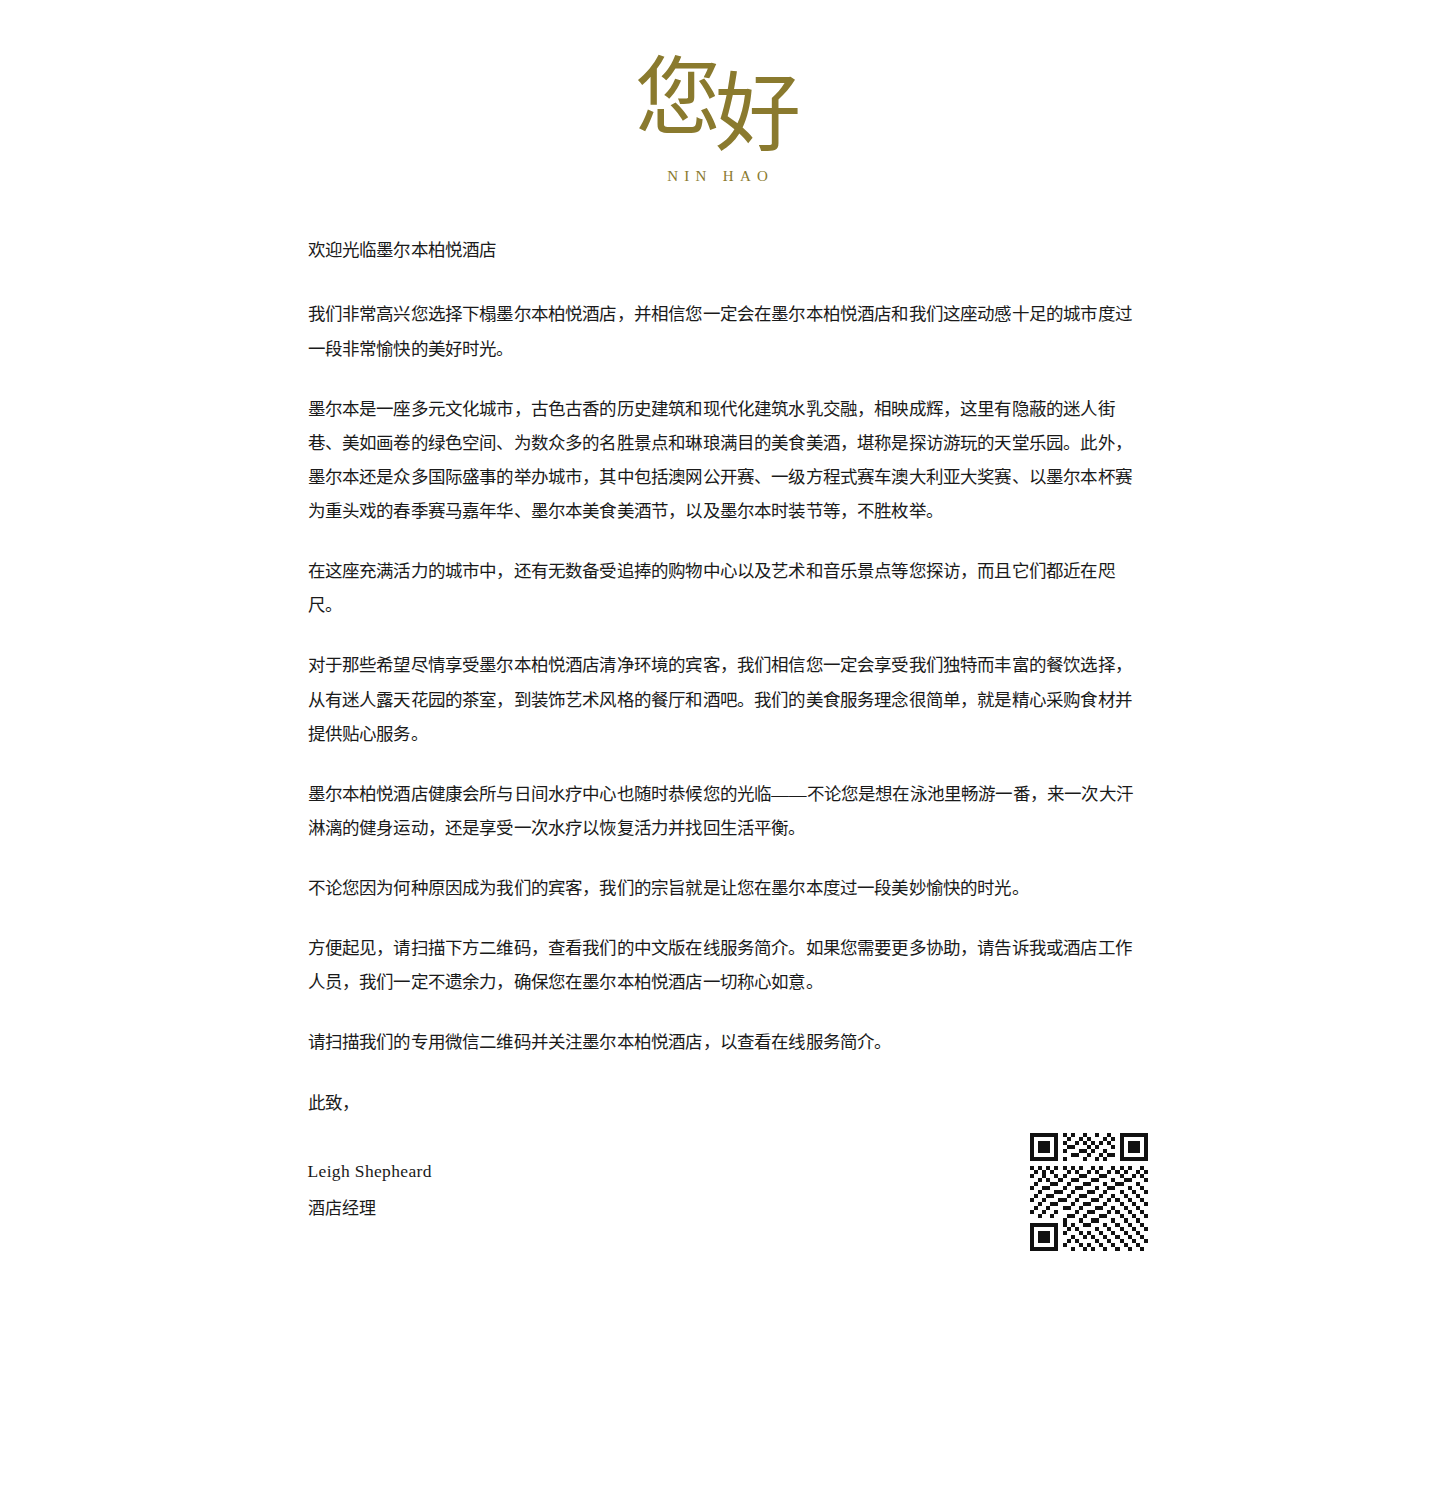您好
Nin Hao
欢迎光临墨尔本柏悦酒店
我们非常高兴您选择下榻墨尔本柏悦酒店，并相信您一定会在墨尔本柏悦酒店和我们这座动感十足的城市度过一段非常愉快的美好时光。
墨尔本是一座多元文化城市，古色古香的历史建筑和现代化建筑水乳交融，相映成辉，这里有隐蔽的迷人街巷、美如画卷的绿色空间、为数众多的名胜景点和琳琅满目的美食美酒，堪称是探访游玩的天堂乐园。此外，墨尔本还是众多国际盛事的举办城市，其中包括澳网公开赛、一级方程式赛车澳大利亚大奖赛、以墨尔本杯赛为重头戏的春季赛马嘉年华、墨尔本美食美酒节，以及墨尔本时装节等，不胜枚举。
在这座充满活力的城市中，还有无数备受追捧的购物中心以及艺术和音乐景点等您探访，而且它们都近在咫尺。
对于那些希望尽情享受墨尔本柏悦酒店清净环境的宾客，我们相信您一定会享受我们独特而丰富的餐饮选择，从有迷人露天花园的茶室，到装饰艺术风格的餐厅和酒吧。我们的美食服务理念很简单，就是精心采购食材并提供贴心服务。
墨尔本柏悦酒店健康会所与日间水疗中心也随时恭候您的光临——不论您是想在泳池里畅游一番，来一次大汗淋漓的健身运动，还是享受一次水疗以恢复活力并找回生活平衡。
不论您因为何种原因成为我们的宾客，我们的宗旨就是让您在墨尔本度过一段美妙愉快的时光。
方便起见，请扫描下方二维码，查看我们的中文版在线服务简介。如果您需要更多协助，请告诉我或酒店工作人员，我们一定不遗余力，确保您在墨尔本柏悦酒店一切称心如意。
请扫描我们的专用微信二维码并关注墨尔本柏悦酒店，以查看在线服务简介。
此致，
Leigh Shepheard 酒店经理